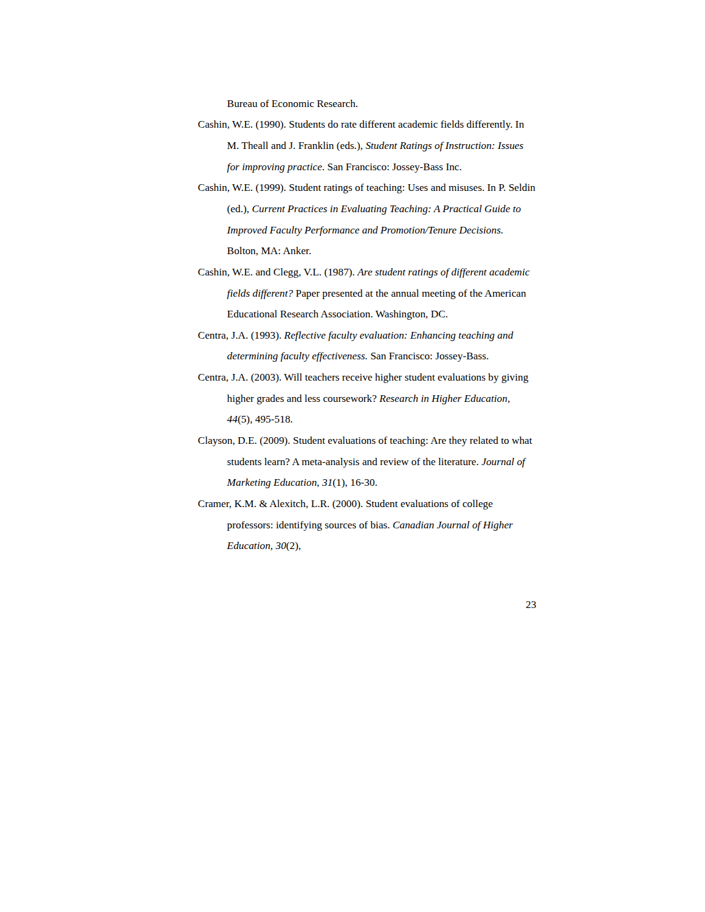Bureau of Economic Research.
Cashin, W.E. (1990). Students do rate different academic fields differently. In M. Theall and J. Franklin (eds.), Student Ratings of Instruction: Issues for improving practice. San Francisco: Jossey-Bass Inc.
Cashin, W.E. (1999). Student ratings of teaching: Uses and misuses. In P. Seldin (ed.), Current Practices in Evaluating Teaching: A Practical Guide to Improved Faculty Performance and Promotion/Tenure Decisions. Bolton, MA: Anker.
Cashin, W.E. and Clegg, V.L. (1987). Are student ratings of different academic fields different? Paper presented at the annual meeting of the American Educational Research Association. Washington, DC.
Centra, J.A. (1993). Reflective faculty evaluation: Enhancing teaching and determining faculty effectiveness. San Francisco: Jossey-Bass.
Centra, J.A. (2003). Will teachers receive higher student evaluations by giving higher grades and less coursework? Research in Higher Education, 44(5), 495-518.
Clayson, D.E. (2009). Student evaluations of teaching: Are they related to what students learn? A meta-analysis and review of the literature. Journal of Marketing Education, 31(1), 16-30.
Cramer, K.M. & Alexitch, L.R. (2000). Student evaluations of college professors: identifying sources of bias. Canadian Journal of Higher Education, 30(2),
23